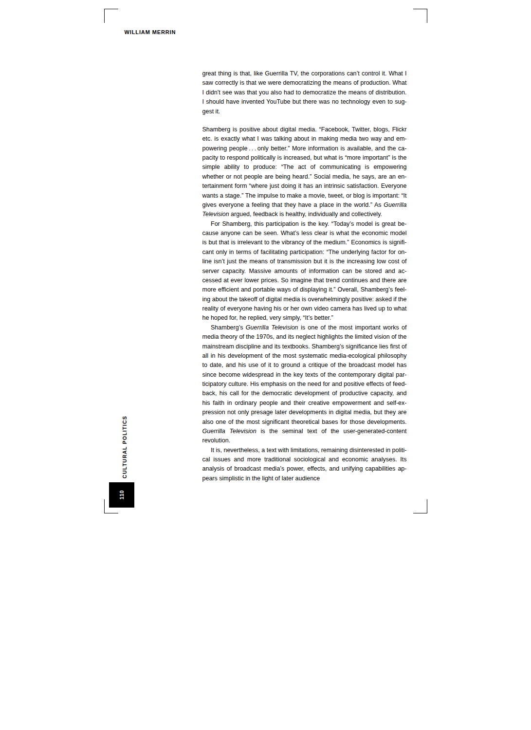WILLIAM MERRIN
CULTURAL POLITICS
110
great thing is that, like Guerrilla TV, the corporations can’t control it. What I saw correctly is that we were democratizing the means of production. What I didn’t see was that you also had to democratize the means of distribution. I should have invented YouTube but there was no technology even to suggest it.
Shamberg is positive about digital media. “Facebook, Twitter, blogs, Flickr etc. is exactly what I was talking about in making media two way and empowering people . . . only better.” More information is available, and the capacity to respond politically is increased, but what is “more important” is the simple ability to produce: “The act of communicating is empowering whether or not people are being heard.” Social media, he says, are an entertainment form “where just doing it has an intrinsic satisfaction. Everyone wants a stage.” The impulse to make a movie, tweet, or blog is important: “It gives everyone a feeling that they have a place in the world.” As Guerrilla Television argued, feedback is healthy, individually and collectively.
For Shamberg, this participation is the key. “Today’s model is great because anyone can be seen. What’s less clear is what the economic model is but that is irrelevant to the vibrancy of the medium.” Economics is significant only in terms of facilitating participation: “The underlying factor for online isn’t just the means of transmission but it is the increasing low cost of server capacity. Massive amounts of information can be stored and accessed at ever lower prices. So imagine that trend continues and there are more efficient and portable ways of displaying it.” Overall, Shamberg’s feeling about the takeoff of digital media is overwhelmingly positive: asked if the reality of everyone having his or her own video camera has lived up to what he hoped for, he replied, very simply, “It’s better.”
Shamberg’s Guerrilla Television is one of the most important works of media theory of the 1970s, and its neglect highlights the limited vision of the mainstream discipline and its textbooks. Shamberg’s significance lies first of all in his development of the most systematic media-ecological philosophy to date, and his use of it to ground a critique of the broadcast model has since become widespread in the key texts of the contemporary digital participatory culture. His emphasis on the need for and positive effects of feedback, his call for the democratic development of productive capacity, and his faith in ordinary people and their creative empowerment and self-expression not only presage later developments in digital media, but they are also one of the most significant theoretical bases for those developments. Guerrilla Television is the seminal text of the user-generated-content revolution.
It is, nevertheless, a text with limitations, remaining disinterested in political issues and more traditional sociological and economic analyses. Its analysis of broadcast media’s power, effects, and unifying capabilities appears simplistic in the light of later audience